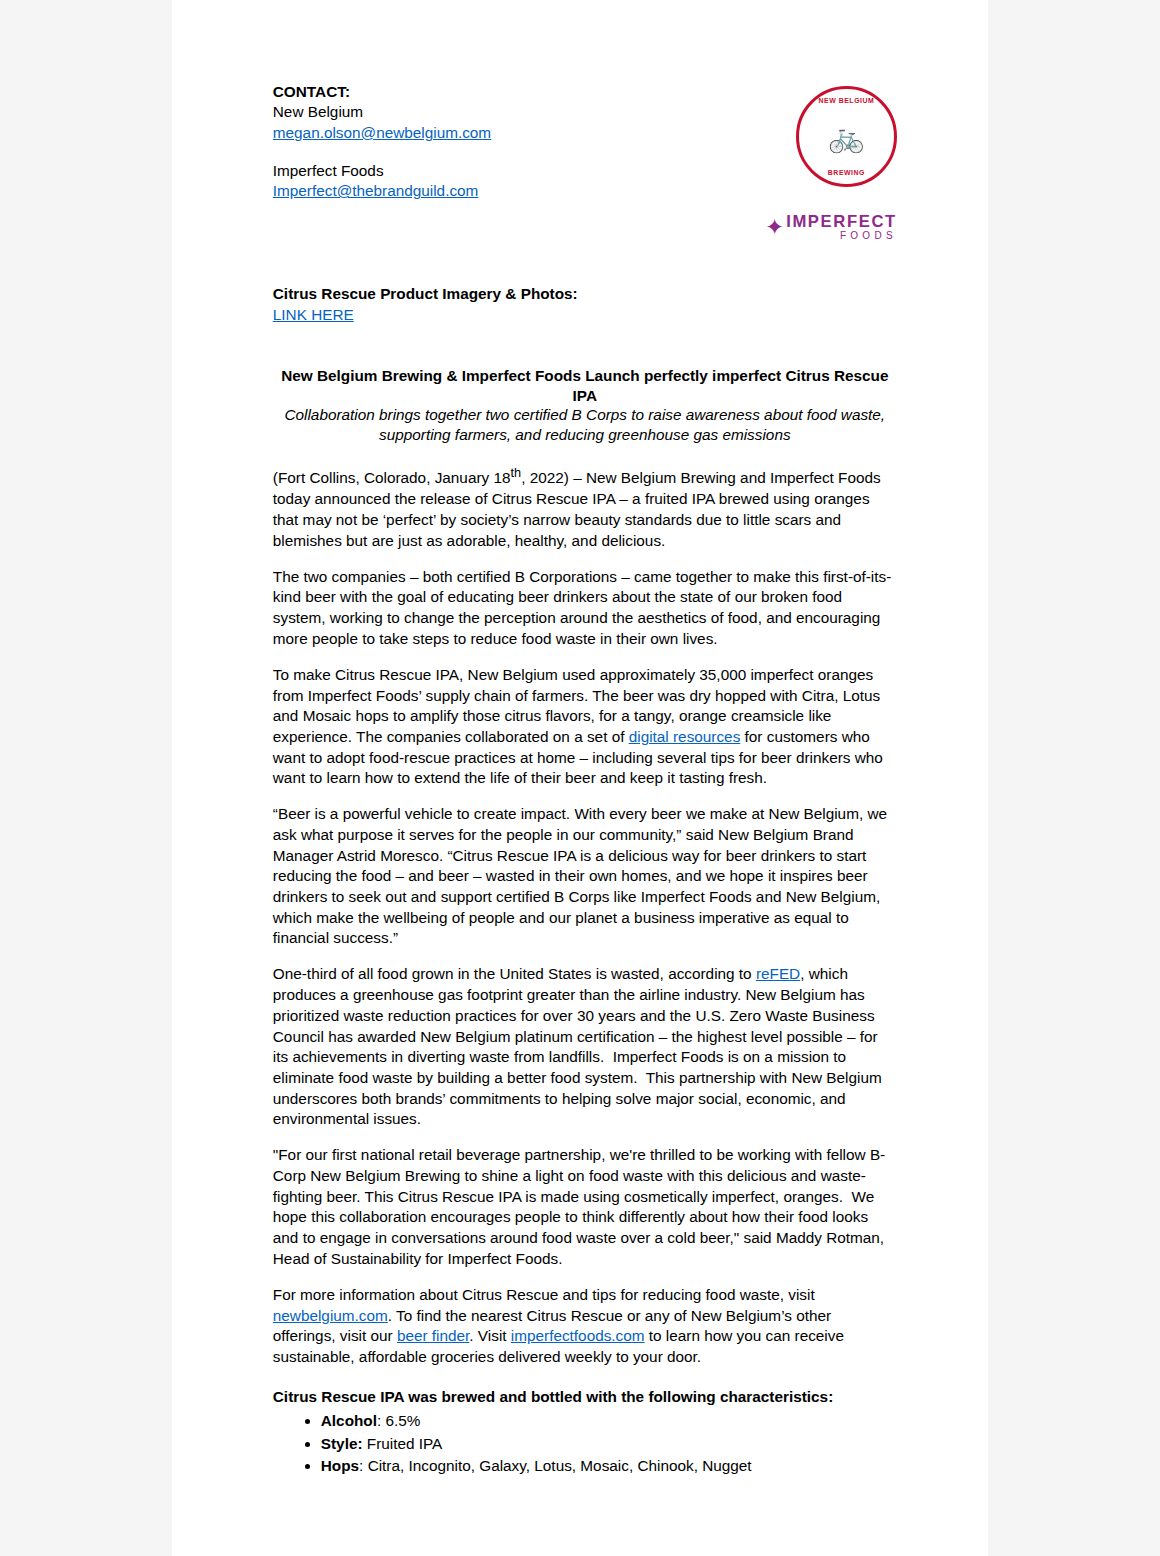CONTACT:
New Belgium
megan.olson@newbelgium.com
Imperfect Foods
Imperfect@thebrandguild.com
🚲
✦IMPERFECT FOODS
Citrus Rescue Product Imagery & Photos:
LINK HERE
New Belgium Brewing & Imperfect Foods Launch perfectly imperfect Citrus Rescue IPA
Collaboration brings together two certified B Corps to raise awareness about food waste, supporting farmers, and reducing greenhouse gas emissions
(Fort Collins, Colorado, January 18th, 2022) – New Belgium Brewing and Imperfect Foods today announced the release of Citrus Rescue IPA – a fruited IPA brewed using oranges that may not be ‘perfect’ by society’s narrow beauty standards due to little scars and blemishes but are just as adorable, healthy, and delicious.
The two companies – both certified B Corporations – came together to make this first-of-its-kind beer with the goal of educating beer drinkers about the state of our broken food system, working to change the perception around the aesthetics of food, and encouraging more people to take steps to reduce food waste in their own lives.
To make Citrus Rescue IPA, New Belgium used approximately 35,000 imperfect oranges from Imperfect Foods’ supply chain of farmers. The beer was dry hopped with Citra, Lotus and Mosaic hops to amplify those citrus flavors, for a tangy, orange creamsicle like experience. The companies collaborated on a set of digital resources for customers who want to adopt food-rescue practices at home – including several tips for beer drinkers who want to learn how to extend the life of their beer and keep it tasting fresh.
“Beer is a powerful vehicle to create impact. With every beer we make at New Belgium, we ask what purpose it serves for the people in our community,” said New Belgium Brand Manager Astrid Moresco. “Citrus Rescue IPA is a delicious way for beer drinkers to start reducing the food – and beer – wasted in their own homes, and we hope it inspires beer drinkers to seek out and support certified B Corps like Imperfect Foods and New Belgium, which make the wellbeing of people and our planet a business imperative as equal to financial success.”
One-third of all food grown in the United States is wasted, according to reFED, which produces a greenhouse gas footprint greater than the airline industry. New Belgium has prioritized waste reduction practices for over 30 years and the U.S. Zero Waste Business Council has awarded New Belgium platinum certification – the highest level possible – for its achievements in diverting waste from landfills. Imperfect Foods is on a mission to eliminate food waste by building a better food system. This partnership with New Belgium underscores both brands’ commitments to helping solve major social, economic, and environmental issues.
"For our first national retail beverage partnership, we're thrilled to be working with fellow B-Corp New Belgium Brewing to shine a light on food waste with this delicious and waste-fighting beer. This Citrus Rescue IPA is made using cosmetically imperfect, oranges. We hope this collaboration encourages people to think differently about how their food looks and to engage in conversations around food waste over a cold beer," said Maddy Rotman, Head of Sustainability for Imperfect Foods.
For more information about Citrus Rescue and tips for reducing food waste, visit newbelgium.com. To find the nearest Citrus Rescue or any of New Belgium’s other offerings, visit our beer finder. Visit imperfectfoods.com to learn how you can receive sustainable, affordable groceries delivered weekly to your door.
Citrus Rescue IPA was brewed and bottled with the following characteristics:
Alcohol: 6.5%
Style: Fruited IPA
Hops: Citra, Incognito, Galaxy, Lotus, Mosaic, Chinook, Nugget